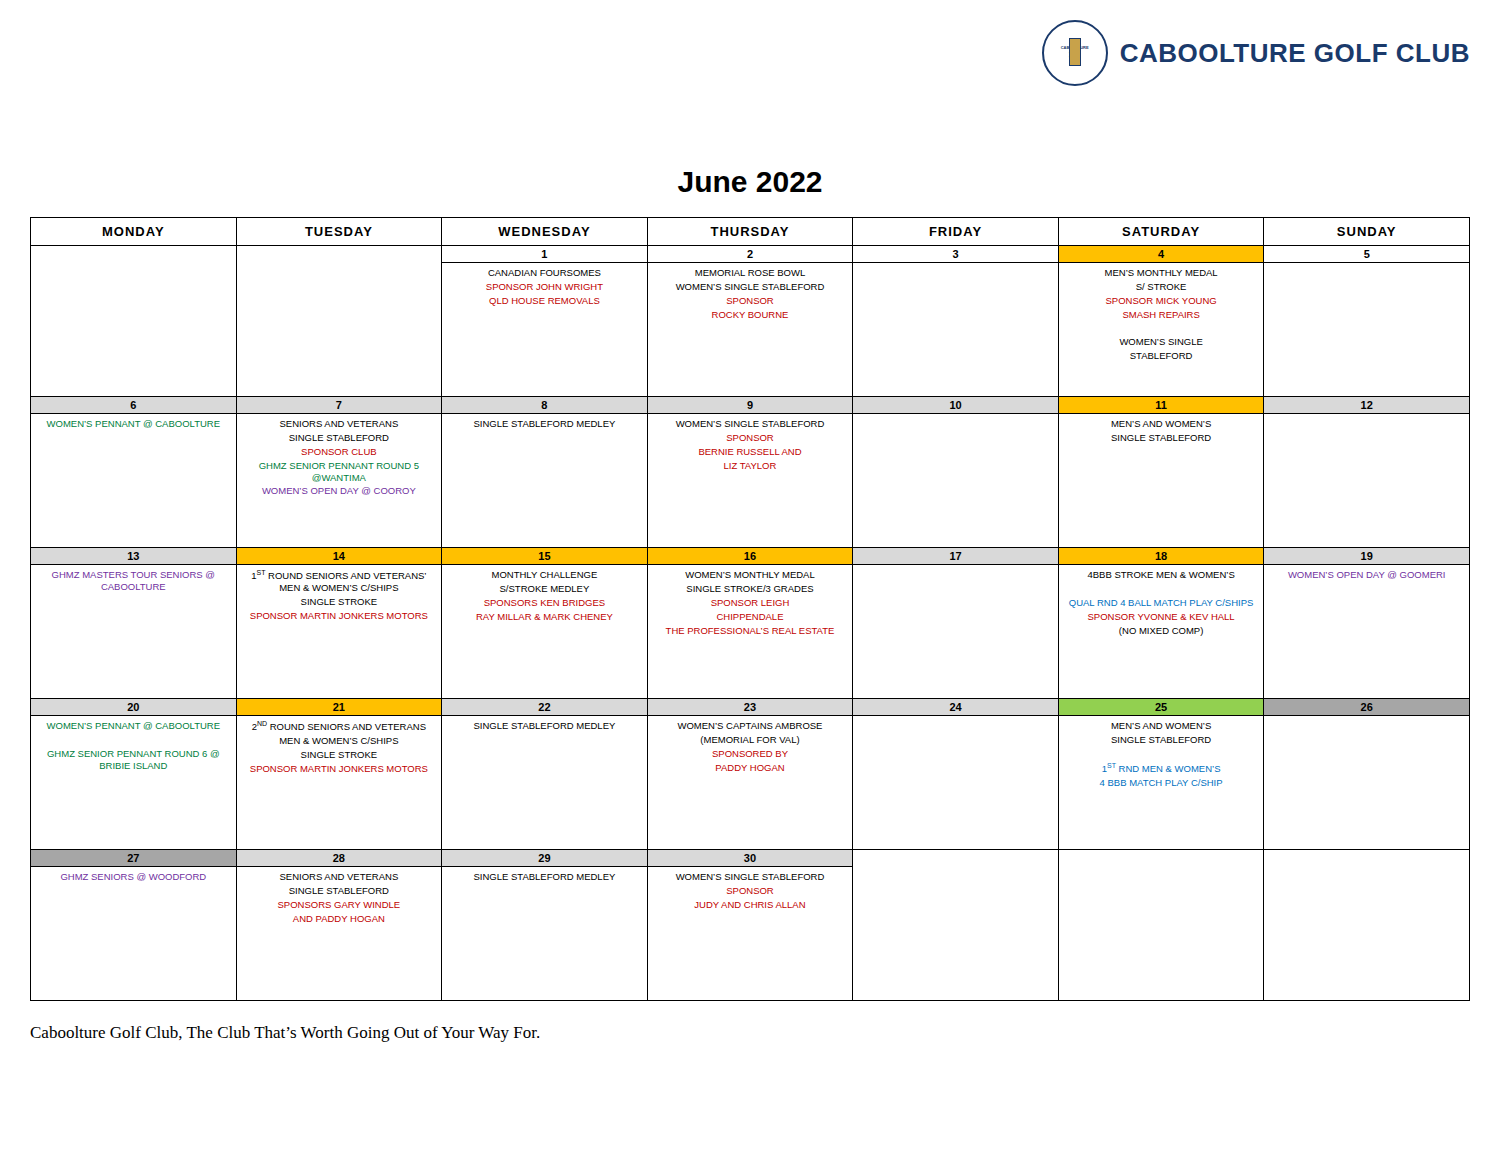CABOOLTURE
GOLF
CLUB
CABOOLTURE GOLF CLUB
June 2022
| MONDAY | TUESDAY | WEDNESDAY | THURSDAY | FRIDAY | SATURDAY | SUNDAY |
| --- | --- | --- | --- | --- | --- | --- |
| | | 1 CANADIAN FOURSOMES SPONSOR JOHN WRIGHT QLD HOUSE REMOVALS | 2 MEMORIAL ROSE BOWL WOMEN’S SINGLE STABLEFORD SPONSOR ROCKY BOURNE | 3 | 4 MEN’S MONTHLY MEDAL S/ STROKE SPONSOR MICK YOUNG SMASH REPAIRS WOMEN’S SINGLE STABLEFORD | 5 |
| 6 WOMEN’S PENNANT @ CABOOLTURE | 7 SENIORS AND VETERANS SINGLE STABLEFORD SPONSOR CLUB GHMZ SENIOR PENNANT ROUND 5 @WANTIMA WOMEN’S OPEN DAY @ COOROY | 8 SINGLE STABLEFORD MEDLEY | 9 WOMEN’S SINGLE STABLEFORD SPONSOR BERNIE RUSSELL AND LIZ TAYLOR | 10 | 11 MEN’S AND WOMEN’S SINGLE STABLEFORD | 12 |
| 13 GHMZ MASTERS TOUR SENIORS @ CABOOLTURE | 14 1 ST ROUND SENIORS AND VETERANS’ MEN & WOMEN’S C/SHIPS SINGLE STROKE SPONSOR MARTIN JONKERS MOTORS | 15 MONTHLY CHALLENGE S/STROKE MEDLEY SPONSORS KEN BRIDGES RAY MILLAR & MARK CHENEY | 16 WOMEN’S MONTHLY MEDAL SINGLE STROKE/3 GRADES SPONSOR LEIGH CHIPPENDALE THE PROFESSIONAL’S REAL ESTATE | 17 | 18 4BBB STROKE MEN & WOMEN’S QUAL RND 4 BALL MATCH PLAY C/SHIPS SPONSOR YVONNE & KEV HALL (NO MIXED COMP) | 19 WOMEN’S OPEN DAY @ GOOMERI |
| 20 WOMEN’S PENNANT @ CABOOLTURE GHMZ SENIOR PENNANT ROUND 6 @ BRIBIE ISLAND | 21 2 ND ROUND SENIORS AND VETERANS MEN & WOMEN’S C/SHIPS SINGLE STROKE SPONSOR MARTIN JONKERS MOTORS | 22 SINGLE STABLEFORD MEDLEY | 23 WOMEN’S CAPTAINS AMBROSE (MEMORIAL FOR VAL) SPONSORED BY PADDY HOGAN | 24 | 25 MEN’S AND WOMEN’S SINGLE STABLEFORD 1 ST RND MEN & WOMEN’S 4 BBB MATCH PLAY C/SHIP | 26 |
| 27 GHMZ SENIORS @ WOODFORD | 28 SENIORS AND VETERANS SINGLE STABLEFORD SPONSORS GARY WINDLE AND PADDY HOGAN | 29 SINGLE STABLEFORD MEDLEY | 30 WOMEN’S SINGLE STABLEFORD SPONSOR JUDY AND CHRIS ALLAN | | | |
Caboolture Golf Club, The Club That’s Worth Going Out of Your Way For.